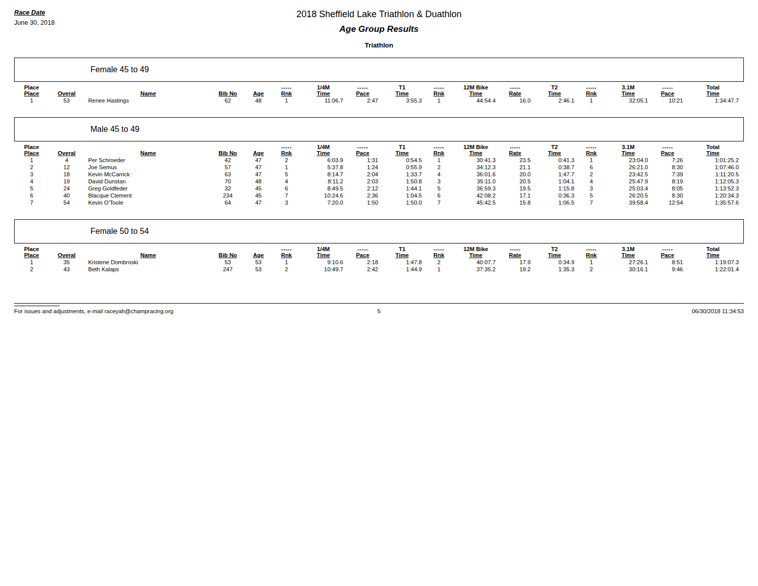Race Date
June 30, 2018
2018 Sheffield Lake Triathlon & Duathlon
Age Group Results
Triathlon
Female 45 to 49
| Place | | | | | ----- | 1/4M | ----- | T1 | ----- | 12M Bike | ----- | T2 | ----- | 3.1M | ----- | Total |
| --- | --- | --- | --- | --- | --- | --- | --- | --- | --- | --- | --- | --- | --- | --- | --- | --- |
| Place | Overal | Name | Bib No | Age | Rnk | Time | Pace | Time | Rnk | Time | Rate | Time | Rnk | Time | Pace | Time |
| 1 | 53 | Renee Hastings | 62 | 48 | 1 | 11:06.7 | 2:47 | 3:55.3 | 1 | 44:54.4 | 16.0 | 2:46.1 | 1 | 32:05.1 | 10:21 | 1:34:47.7 |
Male 45 to 49
| Place | | | | | ----- | 1/4M | ----- | T1 | ----- | 12M Bike | ----- | T2 | ----- | 3.1M | ----- | Total |
| --- | --- | --- | --- | --- | --- | --- | --- | --- | --- | --- | --- | --- | --- | --- | --- | --- |
| Place | Overal | Name | Bib No | Age | Rnk | Time | Pace | Time | Rnk | Time | Rate | Time | Rnk | Time | Pace | Time |
| 1 | 4 | Per Schroeder | 42 | 47 | 2 | 6:03.9 | 1:31 | 0:54.5 | 1 | 30:41.3 | 23.5 | 0:41.3 | 1 | 23:04.0 | 7:26 | 1:01:25.2 |
| 2 | 12 | Joe Semus | 57 | 47 | 1 | 5:37.8 | 1:24 | 0:55.9 | 2 | 34:12.3 | 21.1 | 0:38.7 | 6 | 26:21.0 | 8:30 | 1:07:46.0 |
| 3 | 18 | Kevin McCarrick | 63 | 47 | 5 | 8:14.7 | 2:04 | 1:33.7 | 4 | 36:01.6 | 20.0 | 1:47.7 | 2 | 23:42.5 | 7:39 | 1:11:20.5 |
| 4 | 19 | David Dunstan | 70 | 48 | 4 | 8:11.2 | 2:03 | 1:50.8 | 3 | 35:11.0 | 20.5 | 1:04.1 | 4 | 25:47.9 | 8:19 | 1:12:05.3 |
| 5 | 24 | Greg Goldfeder | 32 | 45 | 6 | 8:49.5 | 2:12 | 1:44.1 | 5 | 36:59.3 | 19.5 | 1:15.8 | 3 | 25:03.4 | 8:05 | 1:13:52.3 |
| 6 | 40 | Blacque Clement | 234 | 45 | 7 | 10:24.6 | 2:36 | 1:04.5 | 6 | 42:08.2 | 17.1 | 0:36.3 | 5 | 26:20.5 | 8:30 | 1:20:34.3 |
| 7 | 54 | Kevin O'Toole | 64 | 47 | 3 | 7:20.0 | 1:50 | 1:50.0 | 7 | 45:42.5 | 15.8 | 1:06.5 | 7 | 39:58.4 | 12:54 | 1:35:57.6 |
Female 50 to 54
| Place | | | | | ----- | 1/4M | ----- | T1 | ----- | 12M Bike | ----- | T2 | ----- | 3.1M | ----- | Total |
| --- | --- | --- | --- | --- | --- | --- | --- | --- | --- | --- | --- | --- | --- | --- | --- | --- |
| Place | Overal | Name | Bib No | Age | Rnk | Time | Pace | Time | Rnk | Time | Rate | Time | Rnk | Time | Pace | Time |
| 1 | 35 | Kristene Dombroski | 53 | 53 | 1 | 9:10.6 | 2:18 | 1:47.8 | 2 | 40:07.7 | 17.9 | 0:34.9 | 1 | 27:26.1 | 8:51 | 1:19:07.3 |
| 2 | 43 | Beth Kalaps | 247 | 53 | 2 | 10:49.7 | 2:42 | 1:44.9 | 1 | 37:35.2 | 19.2 | 1:35.3 | 2 | 30:16.1 | 9:46 | 1:22:01.4 |
For issues and adjustments, e-mail raceyah@champracing.org 5 06/30/2018 11:34:53